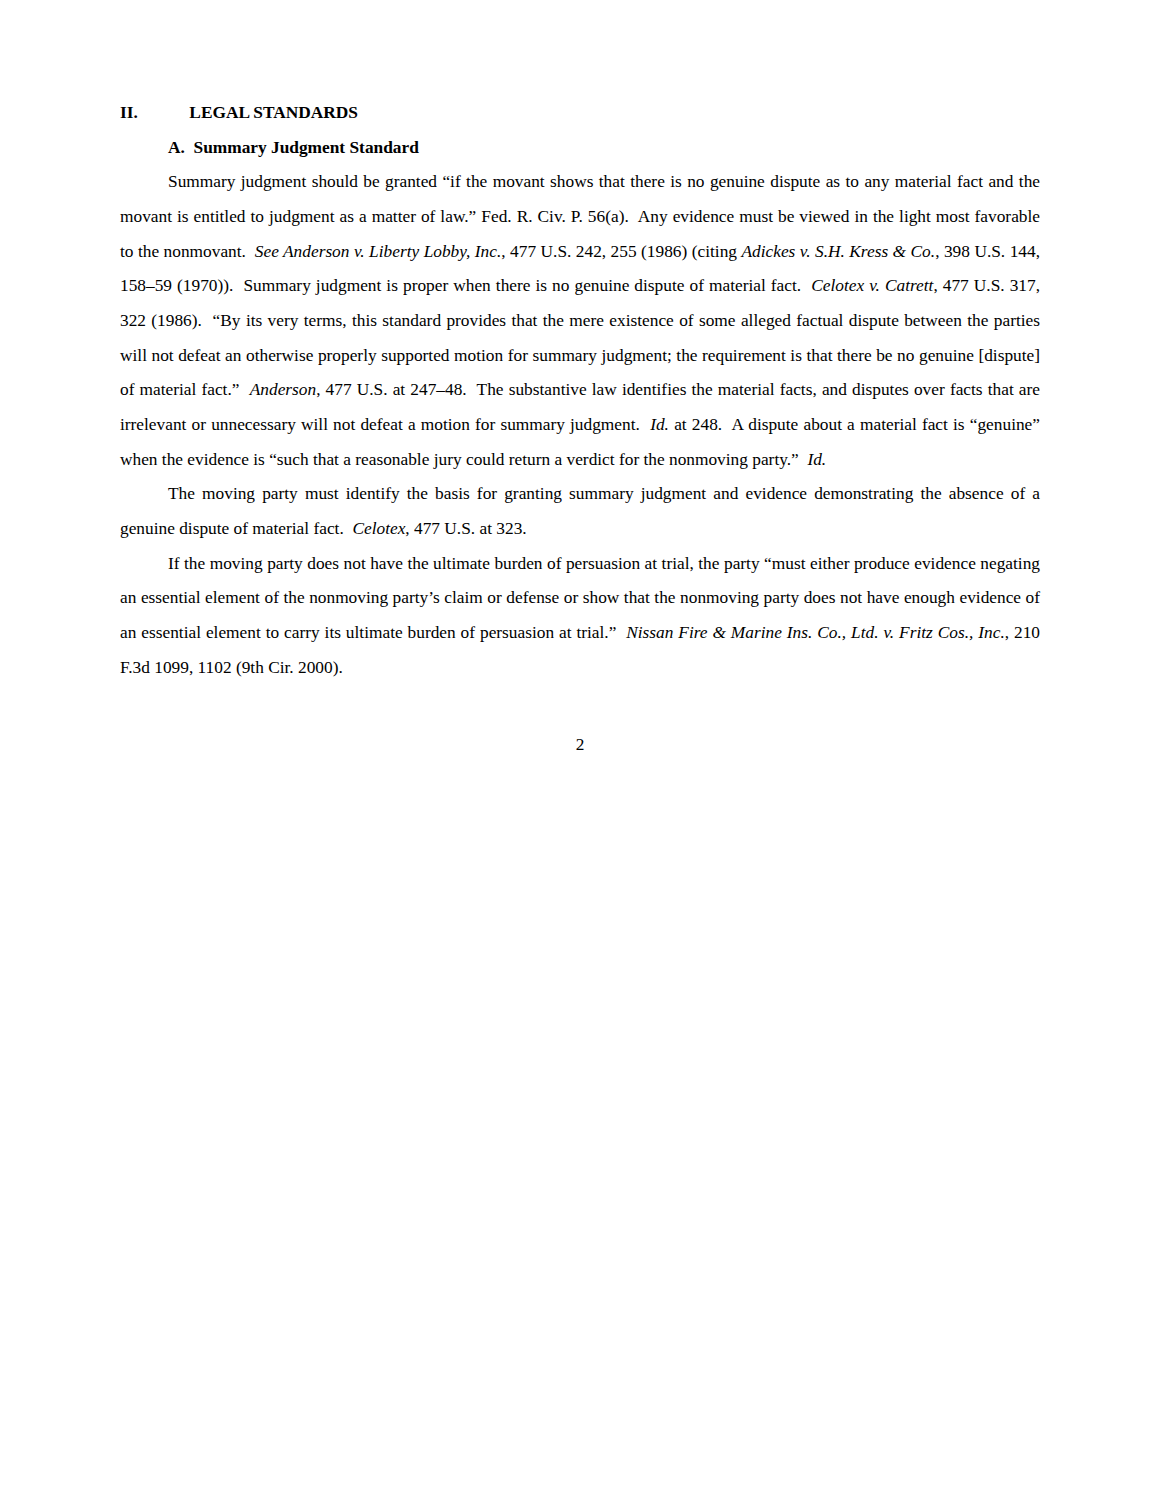II. LEGAL STANDARDS
A. Summary Judgment Standard
Summary judgment should be granted “if the movant shows that there is no genuine dispute as to any material fact and the movant is entitled to judgment as a matter of law.” Fed. R. Civ. P. 56(a). Any evidence must be viewed in the light most favorable to the nonmovant. See Anderson v. Liberty Lobby, Inc., 477 U.S. 242, 255 (1986) (citing Adickes v. S.H. Kress & Co., 398 U.S. 144, 158–59 (1970)). Summary judgment is proper when there is no genuine dispute of material fact. Celotex v. Catrett, 477 U.S. 317, 322 (1986). “By its very terms, this standard provides that the mere existence of some alleged factual dispute between the parties will not defeat an otherwise properly supported motion for summary judgment; the requirement is that there be no genuine [dispute] of material fact.” Anderson, 477 U.S. at 247–48. The substantive law identifies the material facts, and disputes over facts that are irrelevant or unnecessary will not defeat a motion for summary judgment. Id. at 248. A dispute about a material fact is “genuine” when the evidence is “such that a reasonable jury could return a verdict for the nonmoving party.” Id.
The moving party must identify the basis for granting summary judgment and evidence demonstrating the absence of a genuine dispute of material fact. Celotex, 477 U.S. at 323.
If the moving party does not have the ultimate burden of persuasion at trial, the party “must either produce evidence negating an essential element of the nonmoving party’s claim or defense or show that the nonmoving party does not have enough evidence of an essential element to carry its ultimate burden of persuasion at trial.” Nissan Fire & Marine Ins. Co., Ltd. v. Fritz Cos., Inc., 210 F.3d 1099, 1102 (9th Cir. 2000).
2